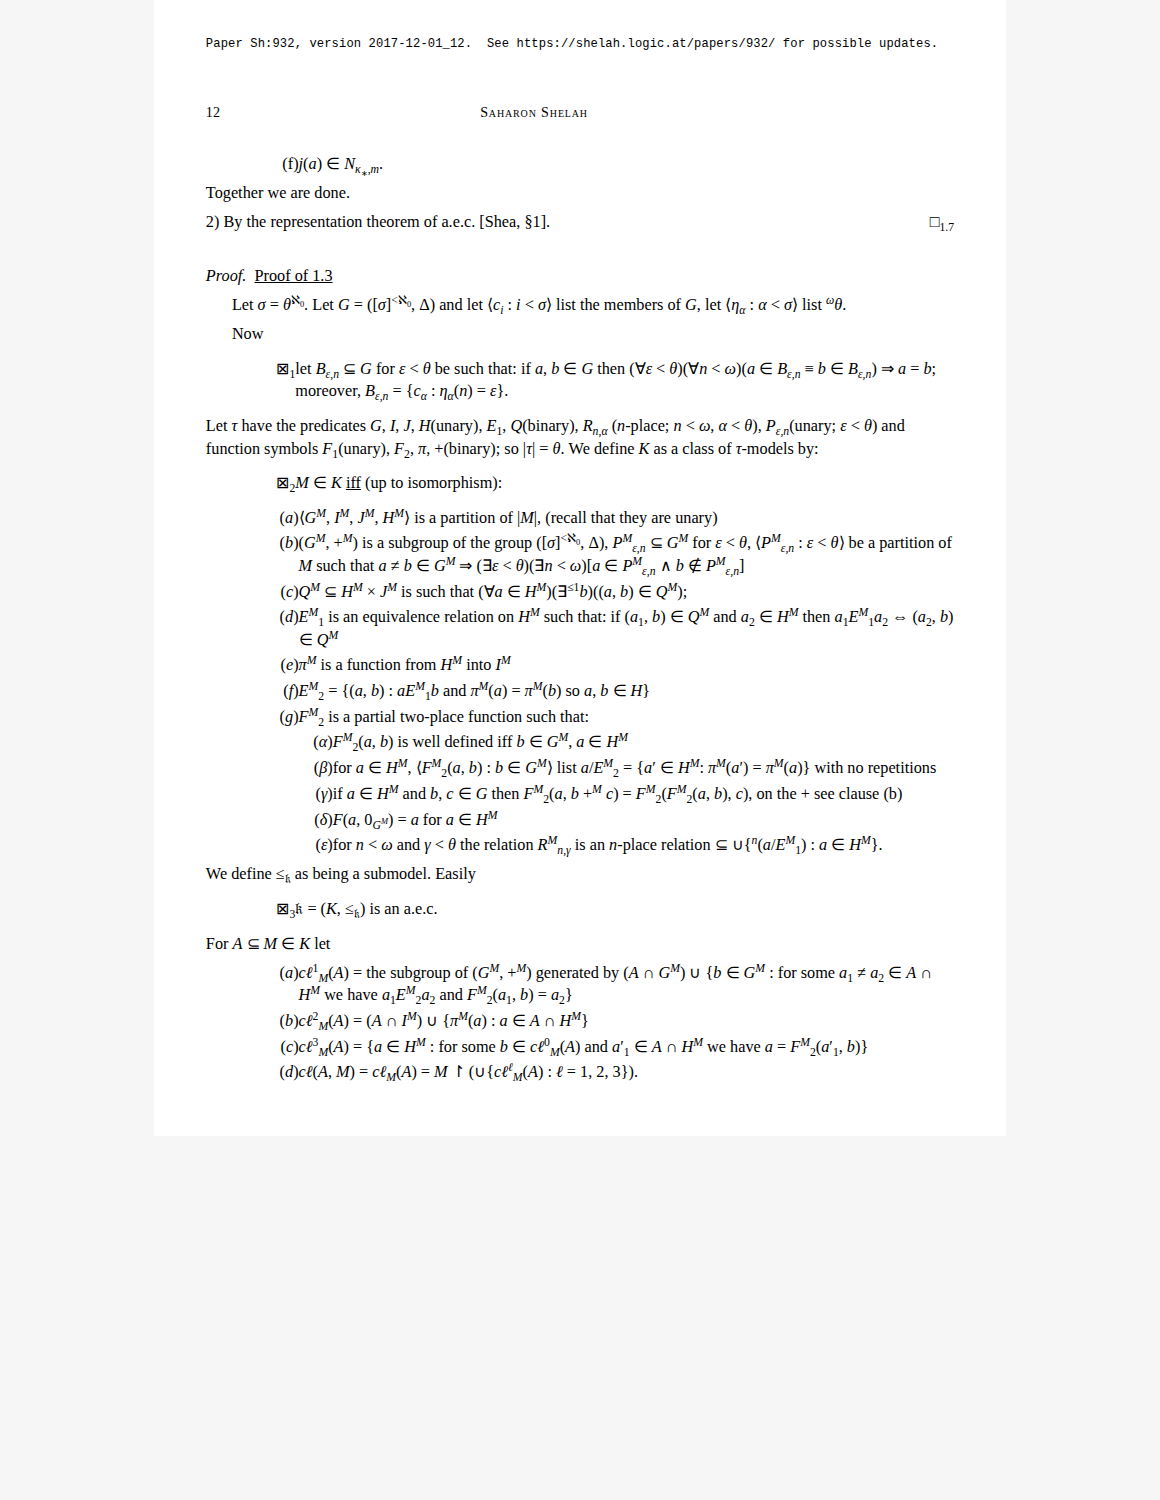Paper Sh:932, version 2017-12-01_12. See https://shelah.logic.at/papers/932/ for possible updates.
12 Saharon Shelah
(f) j(a) ∈ Nκ∗,m.
Together we are done.
2) By the representation theorem of a.e.c. [Shea, §1].□1.7
Proof. Proof of 1.3
Let σ = θℵ0. Let G = ([σ]<ℵ0, Δ) and let ⟨ci : i < σ⟩ list the members of G, let ⟨ηα : α < σ⟩ list ωθ.
Now
⊠1 let Bε,n ⊆ G for ε < θ be such that: if a, b ∈ G then (∀ε < θ)(∀n < ω)(a ∈ Bε,n ≡ b ∈ Bε,n) ⇒ a = b; moreover, Bε,n = {cα : ηα(n) = ε}.
Let τ have the predicates G, I, J, H(unary), E1, Q(binary), Rn,α (n-place; n < ω, α < θ), Pε,n(unary; ε < θ) and function symbols F1(unary), F2, π, +(binary); so |τ| = θ. We define K as a class of τ-models by:
⊠2 M ∈ K iff (up to isomorphism):
(a)⟨GM, IM, JM, HM⟩ is a partition of |M|, (recall that they are unary)
(b)(GM, +M) is a subgroup of the group ([σ]<ℵ0, Δ), PMε,n ⊆ GM for ε < θ, ⟨PMε,n : ε < θ⟩ be a partition of M such that a ≠ b ∈ GM ⇒ (∃ε < θ)(∃n < ω)[a ∈ PMε,n ∧ b ∉ PMε,n]
(c) QM ⊆ HM × JM is such that (∀a ∈ HM)(∃≤1b)((a, b) ∈ QM);
(d) EM1 is an equivalence relation on HM such that: if (a1, b) ∈ QM and a2 ∈ HM then a1EM1a2 ⇔ (a2, b) ∈ QM
(e) πM is a function from HM into IM
(f) EM2 = {(a, b) : aEM1b and πM(a) = πM(b) so a, b ∈ H}
(g) FM2 is a partial two-place function such that:
(α) FM2(a, b) is well defined iff b ∈ GM, a ∈ HM
(β) for a ∈ HM, ⟨FM2(a, b) : b ∈ GM⟩ list a/EM2 = {a′ ∈ HM: πM(a′) = πM(a)} with no repetitions
(γ) if a ∈ HM and b, c ∈ G then FM2(a, b +M c) = FM2(FM2(a, b), c), on the + see clause (b)
(δ) F(a, 0GM) = a for a ∈ HM
(ε) for n < ω and γ < θ the relation RMn,γ is an n-place relation ⊆ ∪{n(a/EM1) : a ∈ HM}.
We define ≤𝔨 as being a submodel. Easily
⊠3 𝔨 = (K, ≤𝔨) is an a.e.c.
For A ⊆ M ∈ K let
(a) cℓ1M(A) = the subgroup of (GM, +M) generated by (A ∩ GM) ∪ {b ∈ GM : for some a1 ≠ a2 ∈ A ∩ HM we have a1EM2a2 and FM2(a1, b) = a2}
(b) cℓ2M(A) = (A ∩ IM) ∪ {πM(a) : a ∈ A ∩ HM}
(c) cℓ3M(A) = {a ∈ HM : for some b ∈ cℓ0M(A) and a′1 ∈ A ∩ HM we have a = FM2(a′1, b)}
(d) cℓ(A, M) = cℓM(A) = M ↾ (∪{cℓℓM(A) : ℓ = 1, 2, 3}).